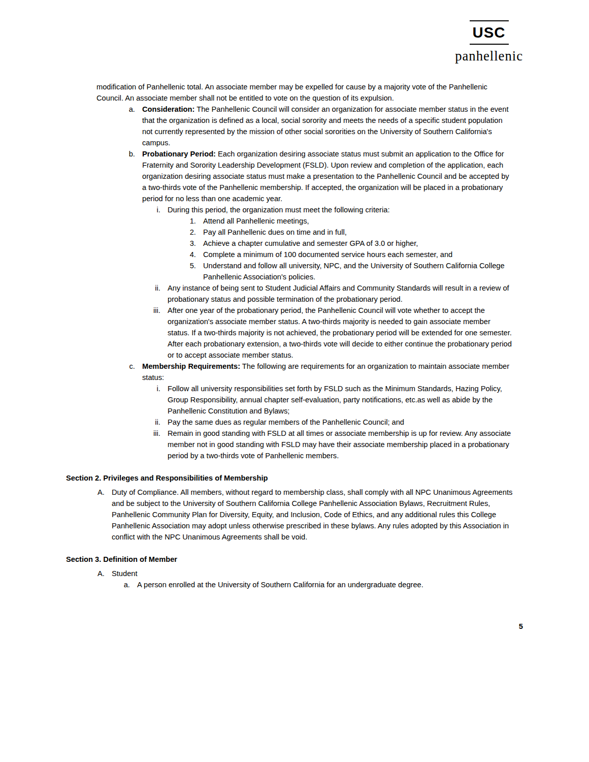USC panhellenic
modification of Panhellenic total. An associate member may be expelled for cause by a majority vote of the Panhellenic Council. An associate member shall not be entitled to vote on the question of its expulsion.
Consideration: The Panhellenic Council will consider an organization for associate member status in the event that the organization is defined as a local, social sorority and meets the needs of a specific student population not currently represented by the mission of other social sororities on the University of Southern California's campus.
Probationary Period: Each organization desiring associate status must submit an application to the Office for Fraternity and Sorority Leadership Development (FSLD). Upon review and completion of the application, each organization desiring associate status must make a presentation to the Panhellenic Council and be accepted by a two-thirds vote of the Panhellenic membership. If accepted, the organization will be placed in a probationary period for no less than one academic year.
During this period, the organization must meet the following criteria:
Attend all Panhellenic meetings,
Pay all Panhellenic dues on time and in full,
Achieve a chapter cumulative and semester GPA of 3.0 or higher,
Complete a minimum of 100 documented service hours each semester, and
Understand and follow all university, NPC, and the University of Southern California College Panhellenic Association's policies.
Any instance of being sent to Student Judicial Affairs and Community Standards will result in a review of probationary status and possible termination of the probationary period.
After one year of the probationary period, the Panhellenic Council will vote whether to accept the organization's associate member status. A two-thirds majority is needed to gain associate member status. If a two-thirds majority is not achieved, the probationary period will be extended for one semester. After each probationary extension, a two-thirds vote will decide to either continue the probationary period or to accept associate member status.
Membership Requirements: The following are requirements for an organization to maintain associate member status:
Follow all university responsibilities set forth by FSLD such as the Minimum Standards, Hazing Policy, Group Responsibility, annual chapter self-evaluation, party notifications, etc.as well as abide by the Panhellenic Constitution and Bylaws;
Pay the same dues as regular members of the Panhellenic Council; and
Remain in good standing with FSLD at all times or associate membership is up for review. Any associate member not in good standing with FSLD may have their associate membership placed in a probationary period by a two-thirds vote of Panhellenic members.
Section 2. Privileges and Responsibilities of Membership
Duty of Compliance. All members, without regard to membership class, shall comply with all NPC Unanimous Agreements and be subject to the University of Southern California College Panhellenic Association Bylaws, Recruitment Rules, Panhellenic Community Plan for Diversity, Equity, and Inclusion, Code of Ethics, and any additional rules this College Panhellenic Association may adopt unless otherwise prescribed in these bylaws. Any rules adopted by this Association in conflict with the NPC Unanimous Agreements shall be void.
Section 3. Definition of Member
Student
A person enrolled at the University of Southern California for an undergraduate degree.
5